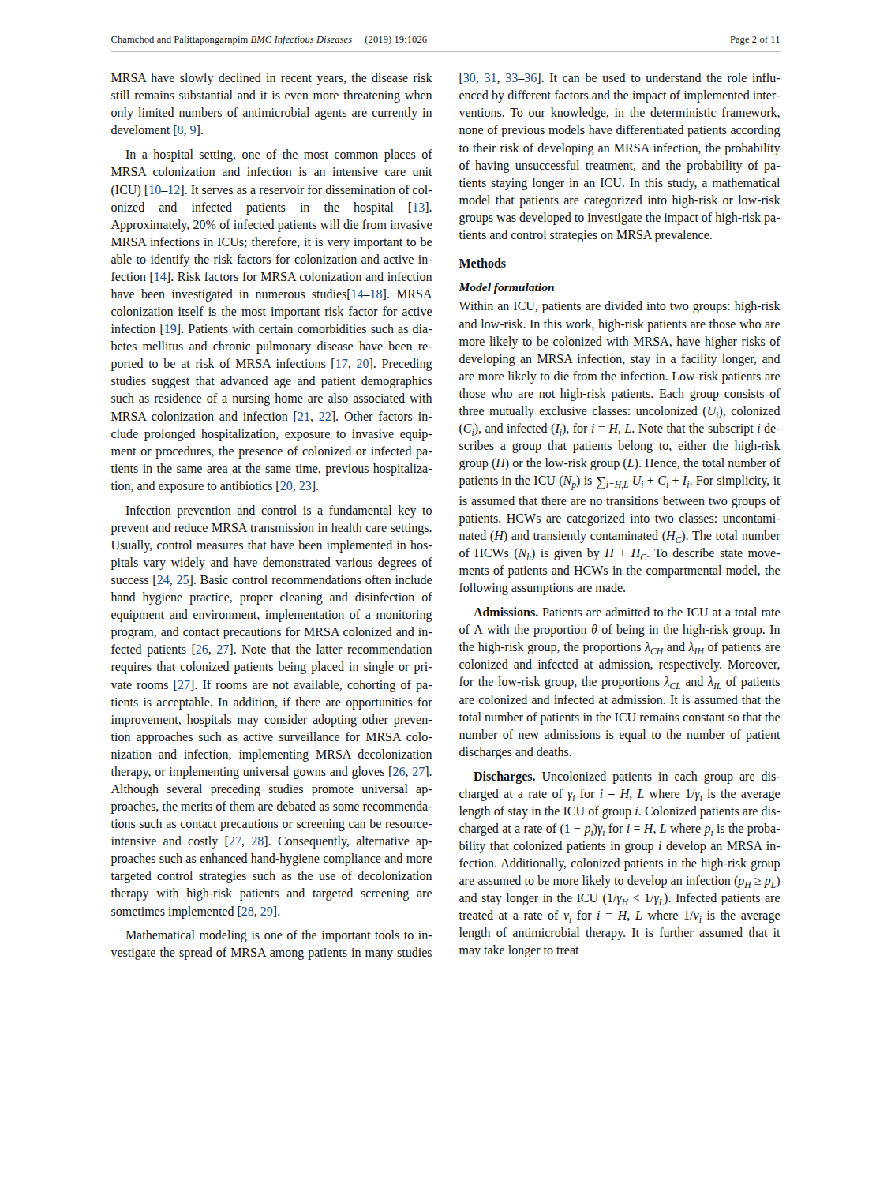Chamchod and Palittapongarnpim BMC Infectious Diseases (2019) 19:1026
Page 2 of 11
MRSA have slowly declined in recent years, the disease risk still remains substantial and it is even more threatening when only limited numbers of antimicrobial agents are currently in develoment [8, 9].
In a hospital setting, one of the most common places of MRSA colonization and infection is an intensive care unit (ICU) [10–12]. It serves as a reservoir for dissemination of colonized and infected patients in the hospital [13]. Approximately, 20% of infected patients will die from invasive MRSA infections in ICUs; therefore, it is very important to be able to identify the risk factors for colonization and active infection [14]. Risk factors for MRSA colonization and infection have been investigated in numerous studies[14–18]. MRSA colonization itself is the most important risk factor for active infection [19]. Patients with certain comorbidities such as diabetes mellitus and chronic pulmonary disease have been reported to be at risk of MRSA infections [17, 20]. Preceding studies suggest that advanced age and patient demographics such as residence of a nursing home are also associated with MRSA colonization and infection [21, 22]. Other factors include prolonged hospitalization, exposure to invasive equipment or procedures, the presence of colonized or infected patients in the same area at the same time, previous hospitalization, and exposure to antibiotics [20, 23].
Infection prevention and control is a fundamental key to prevent and reduce MRSA transmission in health care settings. Usually, control measures that have been implemented in hospitals vary widely and have demonstrated various degrees of success [24, 25]. Basic control recommendations often include hand hygiene practice, proper cleaning and disinfection of equipment and environment, implementation of a monitoring program, and contact precautions for MRSA colonized and infected patients [26, 27]. Note that the latter recommendation requires that colonized patients being placed in single or private rooms [27]. If rooms are not available, cohorting of patients is acceptable. In addition, if there are opportunities for improvement, hospitals may consider adopting other prevention approaches such as active surveillance for MRSA colonization and infection, implementing MRSA decolonization therapy, or implementing universal gowns and gloves [26, 27]. Although several preceding studies promote universal approaches, the merits of them are debated as some recommendations such as contact precautions or screening can be resource-intensive and costly [27, 28]. Consequently, alternative approaches such as enhanced hand-hygiene compliance and more targeted control strategies such as the use of decolonization therapy with high-risk patients and targeted screening are sometimes implemented [28, 29].
Mathematical modeling is one of the important tools to investigate the spread of MRSA among patients in many studies [30, 31, 33–36]. It can be used to understand the role influenced by different factors and the impact of implemented interventions. To our knowledge, in the deterministic framework, none of previous models have differentiated patients according to their risk of developing an MRSA infection, the probability of having unsuccessful treatment, and the probability of patients staying longer in an ICU. In this study, a mathematical model that patients are categorized into high-risk or low-risk groups was developed to investigate the impact of high-risk patients and control strategies on MRSA prevalence.
Methods
Model formulation
Within an ICU, patients are divided into two groups: high-risk and low-risk. In this work, high-risk patients are those who are more likely to be colonized with MRSA, have higher risks of developing an MRSA infection, stay in a facility longer, and are more likely to die from the infection. Low-risk patients are those who are not high-risk patients. Each group consists of three mutually exclusive classes: uncolonized (Ui), colonized (Ci), and infected (Ii), for i = H, L. Note that the subscript i describes a group that patients belong to, either the high-risk group (H) or the low-risk group (L). Hence, the total number of patients in the ICU (Np) is ∑i=H,L Ui + Ci + Ii. For simplicity, it is assumed that there are no transitions between two groups of patients. HCWs are categorized into two classes: uncontaminated (H) and transiently contaminated (HC). The total number of HCWs (Nh) is given by H + HC. To describe state movements of patients and HCWs in the compartmental model, the following assumptions are made.
Admissions. Patients are admitted to the ICU at a total rate of Λ with the proportion θ of being in the high-risk group. In the high-risk group, the proportions λCH and λIH of patients are colonized and infected at admission, respectively. Moreover, for the low-risk group, the proportions λCL and λIL of patients are colonized and infected at admission. It is assumed that the total number of patients in the ICU remains constant so that the number of new admissions is equal to the number of patient discharges and deaths.
Discharges. Uncolonized patients in each group are discharged at a rate of γi for i = H, L where 1/γi is the average length of stay in the ICU of group i. Colonized patients are discharged at a rate of (1 − pi)γi for i = H, L where pi is the probability that colonized patients in group i develop an MRSA infection. Additionally, colonized patients in the high-risk group are assumed to be more likely to develop an infection (pH ≥ pL) and stay longer in the ICU (1/γH < 1/γL). Infected patients are treated at a rate of νi for i = H, L where 1/νi is the average length of antimicrobial therapy. It is further assumed that it may take longer to treat